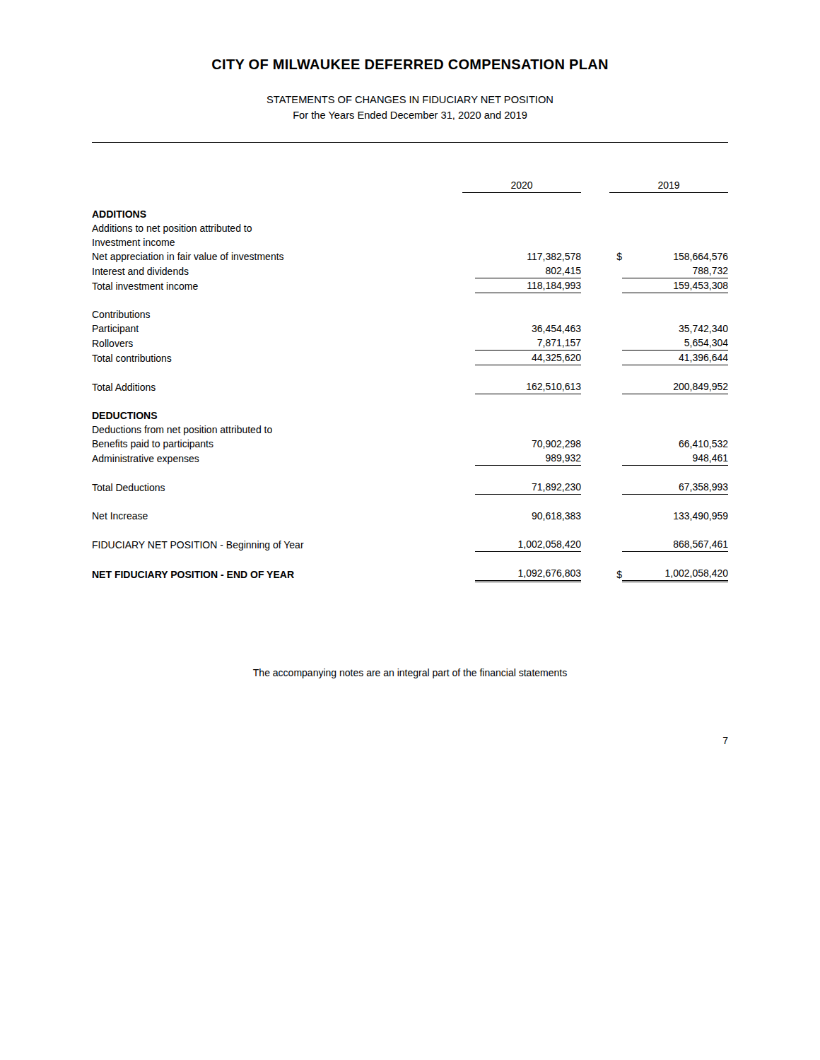CITY OF MILWAUKEE DEFERRED COMPENSATION PLAN
STATEMENTS OF CHANGES IN FIDUCIARY NET POSITION
For the Years Ended December 31, 2020 and 2019
| | | 2020 | | 2019 |
| ADDITIONS | | | | | | |
| Additions to net position attributed to | | | | | | |
| Investment income | | | | | | |
| Net appreciation in fair value of investments | | | 117,382,578 | | $ | 158,664,576 |
| Interest and dividends | | | 802,415 | | | 788,732 |
| Total investment income | | | 118,184,993 | | | 159,453,308 |
| Contributions | | | | | | |
| Participant | | | 36,454,463 | | | 35,742,340 |
| Rollovers | | | 7,871,157 | | | 5,654,304 |
| Total contributions | | | 44,325,620 | | | 41,396,644 |
| Total Additions | | | 162,510,613 | | | 200,849,952 |
| DEDUCTIONS | | | | | | |
| Deductions from net position attributed to | | | | | | |
| Benefits paid to participants | | | 70,902,298 | | | 66,410,532 |
| Administrative expenses | | | 989,932 | | | 948,461 |
| Total Deductions | | | 71,892,230 | | | 67,358,993 |
| Net Increase | | | 90,618,383 | | | 133,490,959 |
| FIDUCIARY NET POSITION - Beginning of Year | | | 1,002,058,420 | | | 868,567,461 |
| NET FIDUCIARY POSITION - END OF YEAR | | | 1,092,676,803 | | $ | 1,002,058,420 |
The accompanying notes are an integral part of the financial statements
7